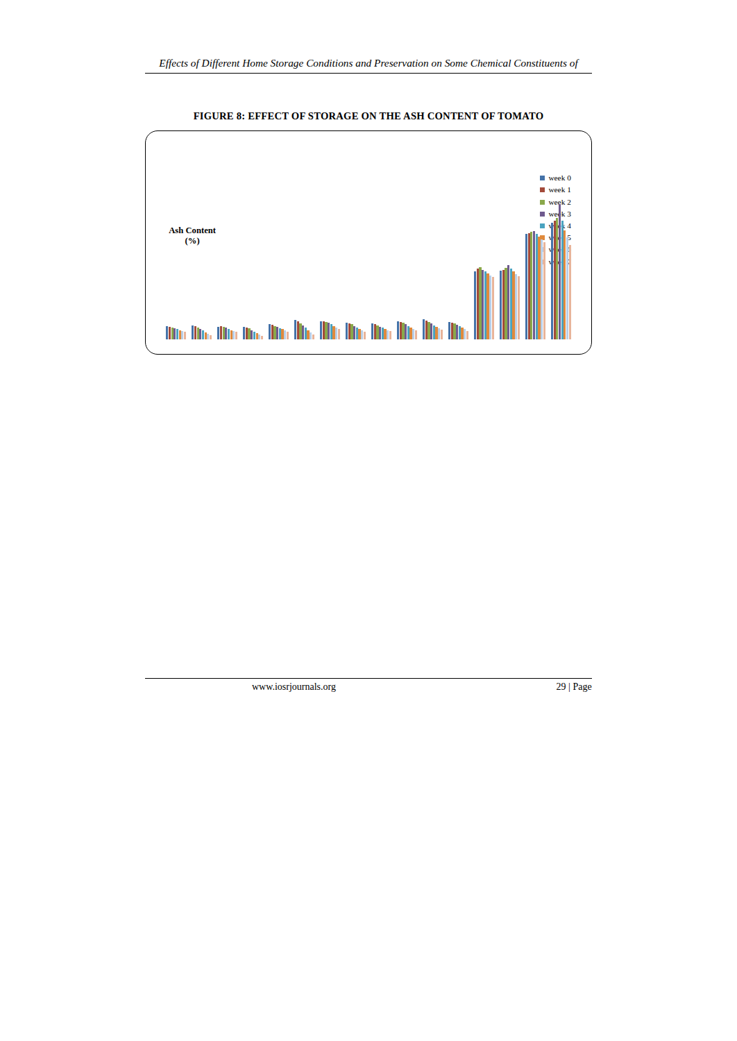Effects of Different Home Storage Conditions and Preservation on Some Chemical Constituents of
FIGURE 8: EFFECT OF STORAGE ON THE ASH CONTENT OF TOMATO
Ash Content
(%)
week 0
week 1
week 2
week 3
week 4
week 5
week 6
week 7
www.iosrjournals.org 29 | Page